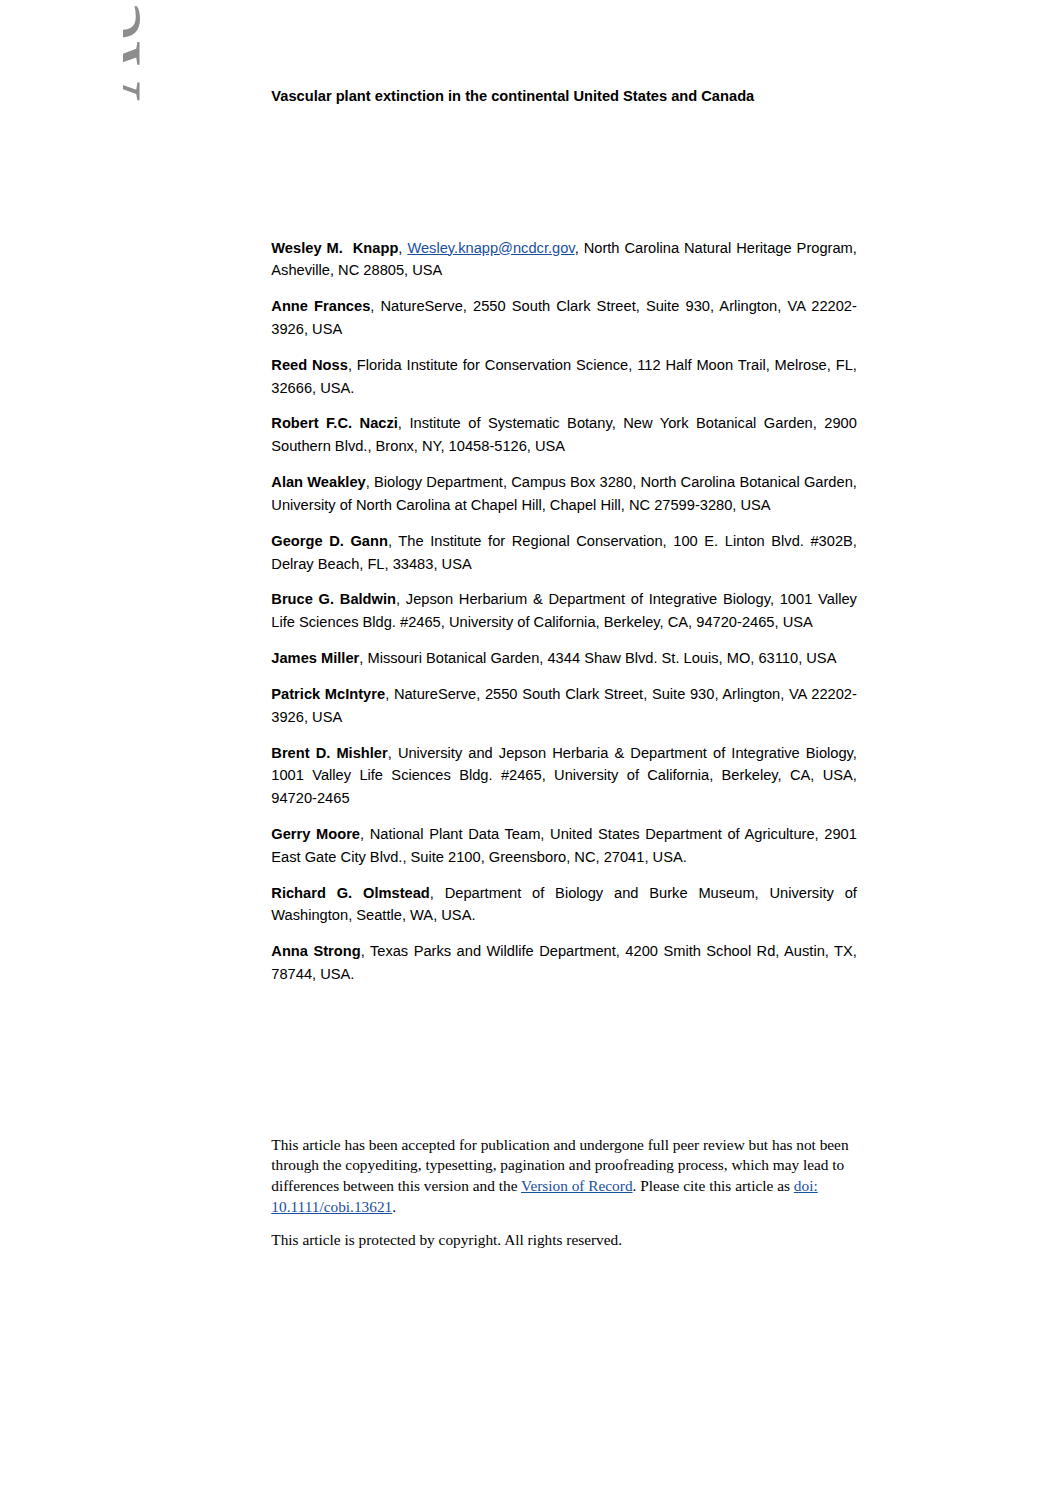Accepted Article
Vascular plant extinction in the continental United States and Canada
Wesley M. Knapp, Wesley.knapp@ncdcr.gov, North Carolina Natural Heritage Program, Asheville, NC 28805, USA
Anne Frances, NatureServe, 2550 South Clark Street, Suite 930, Arlington, VA 22202-3926, USA
Reed Noss, Florida Institute for Conservation Science, 112 Half Moon Trail, Melrose, FL, 32666, USA.
Robert F.C. Naczi, Institute of Systematic Botany, New York Botanical Garden, 2900 Southern Blvd., Bronx, NY, 10458-5126, USA
Alan Weakley, Biology Department, Campus Box 3280, North Carolina Botanical Garden, University of North Carolina at Chapel Hill, Chapel Hill, NC 27599-3280, USA
George D. Gann, The Institute for Regional Conservation, 100 E. Linton Blvd. #302B, Delray Beach, FL, 33483, USA
Bruce G. Baldwin, Jepson Herbarium & Department of Integrative Biology, 1001 Valley Life Sciences Bldg. #2465, University of California, Berkeley, CA, 94720-2465, USA
James Miller, Missouri Botanical Garden, 4344 Shaw Blvd. St. Louis, MO, 63110, USA
Patrick McIntyre, NatureServe, 2550 South Clark Street, Suite 930, Arlington, VA 22202-3926, USA
Brent D. Mishler, University and Jepson Herbaria & Department of Integrative Biology, 1001 Valley Life Sciences Bldg. #2465, University of California, Berkeley, CA, USA, 94720-2465
Gerry Moore, National Plant Data Team, United States Department of Agriculture, 2901 East Gate City Blvd., Suite 2100, Greensboro, NC, 27041, USA.
Richard G. Olmstead, Department of Biology and Burke Museum, University of Washington, Seattle, WA, USA.
Anna Strong, Texas Parks and Wildlife Department, 4200 Smith School Rd, Austin, TX, 78744, USA.
This article has been accepted for publication and undergone full peer review but has not been through the copyediting, typesetting, pagination and proofreading process, which may lead to differences between this version and the Version of Record. Please cite this article as doi: 10.1111/cobi.13621.
This article is protected by copyright. All rights reserved.